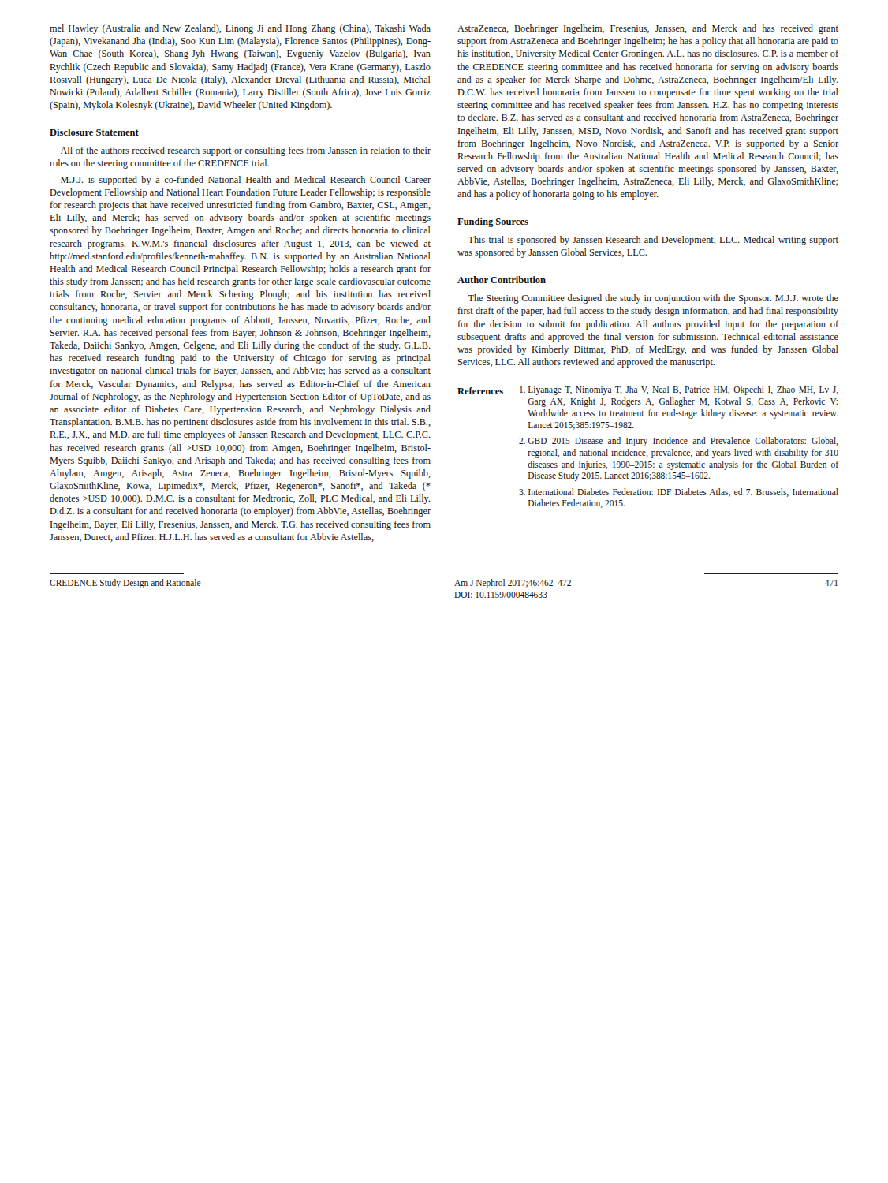mel Hawley (Australia and New Zealand), Linong Ji and Hong Zhang (China), Takashi Wada (Japan), Vivekanand Jha (India), Soo Kun Lim (Malaysia), Florence Santos (Philippines), Dong-Wan Chae (South Korea), Shang-Jyh Hwang (Taiwan), Evgueniy Vazelov (Bulgaria), Ivan Rychlik (Czech Republic and Slovakia), Samy Hadjadj (France), Vera Krane (Germany), Laszlo Rosivall (Hungary), Luca De Nicola (Italy), Alexander Dreval (Lithuania and Russia), Michal Nowicki (Poland), Adalbert Schiller (Romania), Larry Distiller (South Africa), Jose Luis Gorriz (Spain), Mykola Kolesnyk (Ukraine), David Wheeler (United Kingdom).
Disclosure Statement
All of the authors received research support or consulting fees from Janssen in relation to their roles on the steering committee of the CREDENCE trial.
M.J.J. is supported by a co-funded National Health and Medical Research Council Career Development Fellowship and National Heart Foundation Future Leader Fellowship; is responsible for research projects that have received unrestricted funding from Gambro, Baxter, CSL, Amgen, Eli Lilly, and Merck; has served on advisory boards and/or spoken at scientific meetings sponsored by Boehringer Ingelheim, Baxter, Amgen and Roche; and directs honoraria to clinical research programs. K.W.M.'s financial disclosures after August 1, 2013, can be viewed at http://med.stanford.edu/profiles/kenneth-mahaffey. B.N. is supported by an Australian National Health and Medical Research Council Principal Research Fellowship; holds a research grant for this study from Janssen; and has held research grants for other large-scale cardiovascular outcome trials from Roche, Servier and Merck Schering Plough; and his institution has received consultancy, honoraria, or travel support for contributions he has made to advisory boards and/or the continuing medical education programs of Abbott, Janssen, Novartis, Pfizer, Roche, and Servier. R.A. has received personal fees from Bayer, Johnson & Johnson, Boehringer Ingelheim, Takeda, Daiichi Sankyo, Amgen, Celgene, and Eli Lilly during the conduct of the study. G.L.B. has received research funding paid to the University of Chicago for serving as principal investigator on national clinical trials for Bayer, Janssen, and AbbVie; has served as a consultant for Merck, Vascular Dynamics, and Relypsa; has served as Editor-in-Chief of the American Journal of Nephrology, as the Nephrology and Hypertension Section Editor of UpToDate, and as an associate editor of Diabetes Care, Hypertension Research, and Nephrology Dialysis and Transplantation. B.M.B. has no pertinent disclosures aside from his involvement in this trial. S.B., R.E., J.X., and M.D. are full-time employees of Janssen Research and Development, LLC. C.P.C. has received research grants (all >USD 10,000) from Amgen, Boehringer Ingelheim, Bristol-Myers Squibb, Daiichi Sankyo, and Arisaph and Takeda; and has received consulting fees from Alnylam, Amgen, Arisaph, Astra Zeneca, Boehringer Ingelheim, Bristol-Myers Squibb, GlaxoSmithKline, Kowa, Lipimedix*, Merck, Pfizer, Regeneron*, Sanofi*, and Takeda (* denotes >USD 10,000). D.M.C. is a consultant for Medtronic, Zoll, PLC Medical, and Eli Lilly. D.d.Z. is a consultant for and received honoraria (to employer) from AbbVie, Astellas, Boehringer Ingelheim, Bayer, Eli Lilly, Fresenius, Janssen, and Merck. T.G. has received consulting fees from Janssen, Durect, and Pfizer. H.J.L.H. has served as a consultant for Abbvie Astellas,
AstraZeneca, Boehringer Ingelheim, Fresenius, Janssen, and Merck and has received grant support from AstraZeneca and Boehringer Ingelheim; he has a policy that all honoraria are paid to his institution, University Medical Center Groningen. A.L. has no disclosures. C.P. is a member of the CREDENCE steering committee and has received honoraria for serving on advisory boards and as a speaker for Merck Sharpe and Dohme, AstraZeneca, Boehringer Ingelheim/Eli Lilly. D.C.W. has received honoraria from Janssen to compensate for time spent working on the trial steering committee and has received speaker fees from Janssen. H.Z. has no competing interests to declare. B.Z. has served as a consultant and received honoraria from AstraZeneca, Boehringer Ingelheim, Eli Lilly, Janssen, MSD, Novo Nordisk, and Sanofi and has received grant support from Boehringer Ingelheim, Novo Nordisk, and AstraZeneca. V.P. is supported by a Senior Research Fellowship from the Australian National Health and Medical Research Council; has served on advisory boards and/or spoken at scientific meetings sponsored by Janssen, Baxter, AbbVie, Astellas, Boehringer Ingelheim, AstraZeneca, Eli Lilly, Merck, and GlaxoSmithKline; and has a policy of honoraria going to his employer.
Funding Sources
This trial is sponsored by Janssen Research and Development, LLC. Medical writing support was sponsored by Janssen Global Services, LLC.
Author Contribution
The Steering Committee designed the study in conjunction with the Sponsor. M.J.J. wrote the first draft of the paper, had full access to the study design information, and had final responsibility for the decision to submit for publication. All authors provided input for the preparation of subsequent drafts and approved the final version for submission. Technical editorial assistance was provided by Kimberly Dittmar, PhD, of MedErgy, and was funded by Janssen Global Services, LLC. All authors reviewed and approved the manuscript.
References
Liyanage T, Ninomiya T, Jha V, Neal B, Patrice HM, Okpechi I, Zhao MH, Lv J, Garg AX, Knight J, Rodgers A, Gallagher M, Kotwal S, Cass A, Perkovic V: Worldwide access to treatment for end-stage kidney disease: a systematic review. Lancet 2015;385:1975–1982.
GBD 2015 Disease and Injury Incidence and Prevalence Collaborators: Global, regional, and national incidence, prevalence, and years lived with disability for 310 diseases and injuries, 1990–2015: a systematic analysis for the Global Burden of Disease Study 2015. Lancet 2016;388:1545–1602.
International Diabetes Federation: IDF Diabetes Atlas, ed 7. Brussels, International Diabetes Federation, 2015.
CREDENCE Study Design and Rationale
Am J Nephrol 2017;46:462–472DOI: 10.1159/000484633
471